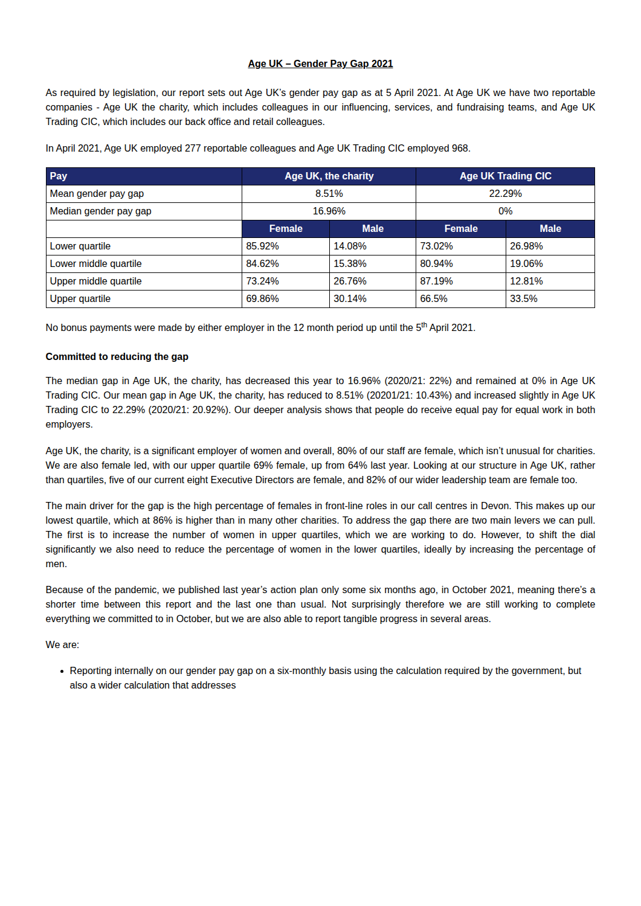Age UK – Gender Pay Gap 2021
As required by legislation, our report sets out Age UK’s gender pay gap as at 5 April 2021. At Age UK we have two reportable companies - Age UK the charity, which includes colleagues in our influencing, services, and fundraising teams, and Age UK Trading CIC, which includes our back office and retail colleagues.
In April 2021, Age UK employed 277 reportable colleagues and Age UK Trading CIC employed 968.
| Pay | Age UK, the charity | Age UK Trading CIC |
| --- | --- | --- |
| Mean gender pay gap | 8.51% | 22.29% |
| Median gender pay gap | 16.96% | 0% |
| | Female | Male | Female | Male |
| Lower quartile | 85.92% | 14.08% | 73.02% | 26.98% |
| Lower middle quartile | 84.62% | 15.38% | 80.94% | 19.06% |
| Upper middle quartile | 73.24% | 26.76% | 87.19% | 12.81% |
| Upper quartile | 69.86% | 30.14% | 66.5% | 33.5% |
No bonus payments were made by either employer in the 12 month period up until the 5th April 2021.
Committed to reducing the gap
The median gap in Age UK, the charity, has decreased this year to 16.96% (2020/21: 22%) and remained at 0% in Age UK Trading CIC. Our mean gap in Age UK, the charity, has reduced to 8.51% (20201/21: 10.43%) and increased slightly in Age UK Trading CIC to 22.29% (2020/21: 20.92%). Our deeper analysis shows that people do receive equal pay for equal work in both employers.
Age UK, the charity, is a significant employer of women and overall, 80% of our staff are female, which isn’t unusual for charities. We are also female led, with our upper quartile 69% female, up from 64% last year. Looking at our structure in Age UK, rather than quartiles, five of our current eight Executive Directors are female, and 82% of our wider leadership team are female too.
The main driver for the gap is the high percentage of females in front-line roles in our call centres in Devon. This makes up our lowest quartile, which at 86% is higher than in many other charities. To address the gap there are two main levers we can pull. The first is to increase the number of women in upper quartiles, which we are working to do. However, to shift the dial significantly we also need to reduce the percentage of women in the lower quartiles, ideally by increasing the percentage of men.
Because of the pandemic, we published last year’s action plan only some six months ago, in October 2021, meaning there’s a shorter time between this report and the last one than usual. Not surprisingly therefore we are still working to complete everything we committed to in October, but we are also able to report tangible progress in several areas.
We are:
Reporting internally on our gender pay gap on a six-monthly basis using the calculation required by the government, but also a wider calculation that addresses